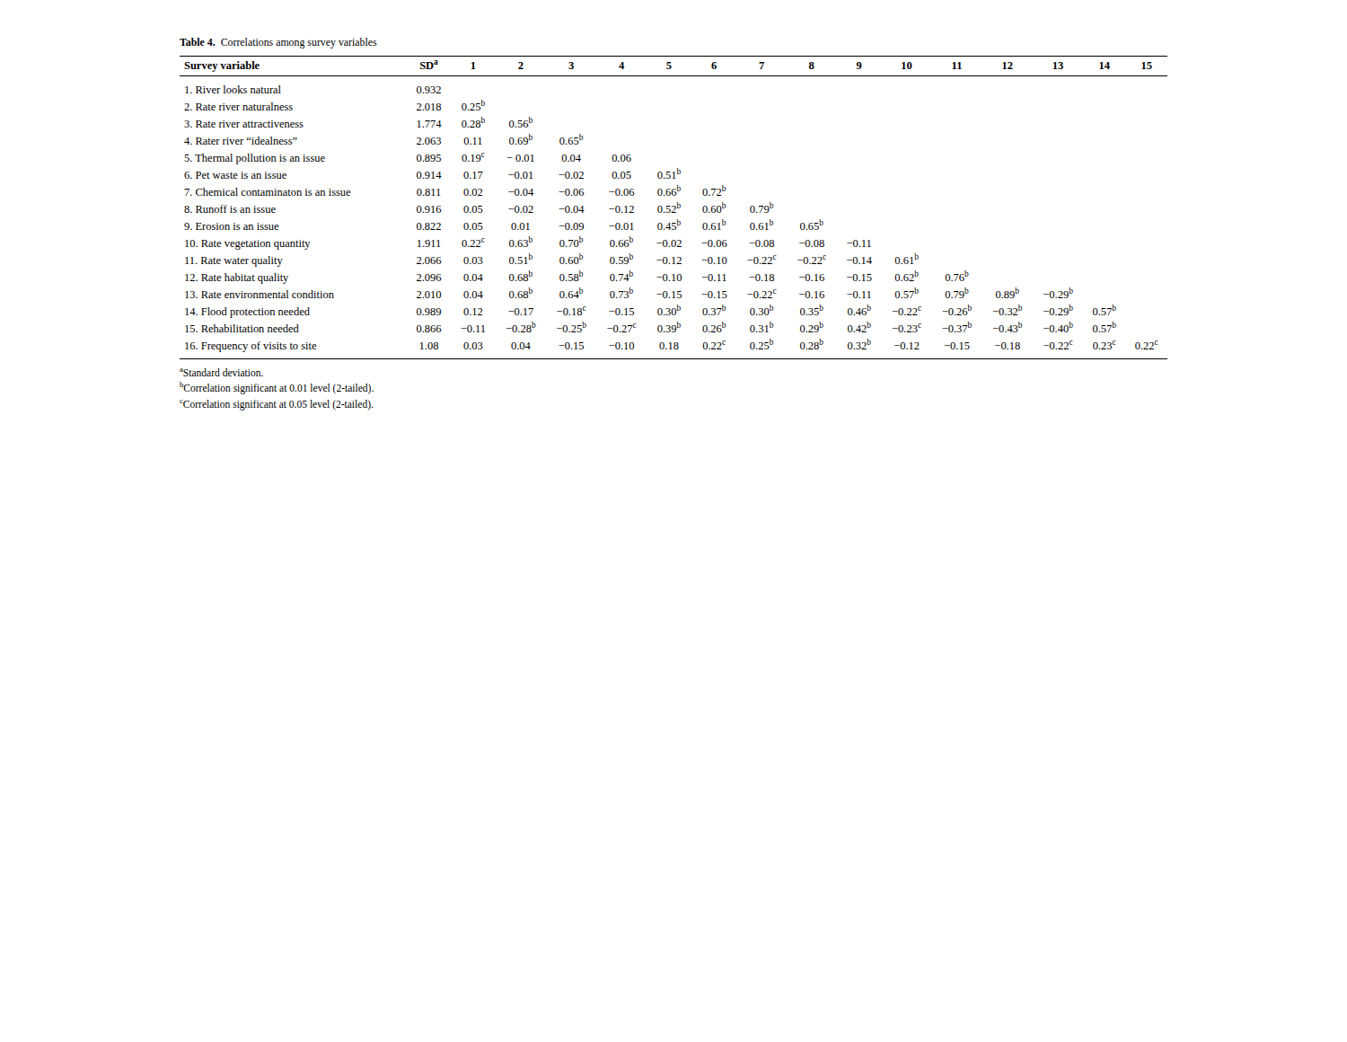Table 4. Correlations among survey variables
| Survey variable | SD a | 1 | 2 | 3 | 4 | 5 | 6 | 7 | 8 | 9 | 10 | 11 | 12 | 13 | 14 | 15 |
| --- | --- | --- | --- | --- | --- | --- | --- | --- | --- | --- | --- | --- | --- | --- | --- | --- |
| 1. River looks natural | 0.932 | | | | | | | | | | | | | | | |
| 2. Rate river naturalness | 2.018 | 0.25 b | | | | | | | | | | | | | | |
| 3. Rate river attractiveness | 1.774 | 0.28 b | 0.56 b | | | | | | | | | | | | | |
| 4. Rater river “idealness” | 2.063 | 0.11 | 0.69 b | 0.65 b | | | | | | | | | | | | |
| 5. Thermal pollution is an issue | 0.895 | 0.19 c | − 0.01 | 0.04 | 0.06 | | | | | | | | | | | |
| 6. Pet waste is an issue | 0.914 | 0.17 | −0.01 | −0.02 | 0.05 | 0.51 b | | | | | | | | | | |
| 7. Chemical contaminaton is an issue | 0.811 | 0.02 | −0.04 | −0.06 | −0.06 | 0.66 b | 0.72 b | | | | | | | | | |
| 8. Runoff is an issue | 0.916 | 0.05 | −0.02 | −0.04 | −0.12 | 0.52 b | 0.60 b | 0.79 b | | | | | | | | |
| 9. Erosion is an issue | 0.822 | 0.05 | 0.01 | −0.09 | −0.01 | 0.45 b | 0.61 b | 0.61 b | 0.65 b | | | | | | | |
| 10. Rate vegetation quantity | 1.911 | 0.22 c | 0.63 b | 0.70 b | 0.66 b | −0.02 | −0.06 | −0.08 | −0.08 | −0.11 | | | | | | |
| 11. Rate water quality | 2.066 | 0.03 | 0.51 b | 0.60 b | 0.59 b | −0.12 | −0.10 | −0.22 c | −0.22 c | −0.14 | 0.61 b | | | | | |
| 12. Rate habitat quality | 2.096 | 0.04 | 0.68 b | 0.58 b | 0.74 b | −0.10 | −0.11 | −0.18 | −0.16 | −0.15 | 0.62 b | 0.76 b | | | | |
| 13. Rate environmental condition | 2.010 | 0.04 | 0.68 b | 0.64 b | 0.73 b | −0.15 | −0.15 | −0.22 c | −0.16 | −0.11 | 0.57 b | 0.79 b | 0.89 b | −0.29 b | | |
| 14. Flood protection needed | 0.989 | 0.12 | −0.17 | −0.18 c | −0.15 | 0.30 b | 0.37 b | 0.30 b | 0.35 b | 0.46 b | −0.22 c | −0.26 b | −0.32 b | −0.29 b | 0.57 b | |
| 15. Rehabilitation needed | 0.866 | −0.11 | −0.28 b | −0.25 b | −0.27 c | 0.39 b | 0.26 b | 0.31 b | 0.29 b | 0.42 b | −0.23 c | −0.37 b | −0.43 b | −0.40 b | 0.57 b | |
| 16. Frequency of visits to site | 1.08 | 0.03 | 0.04 | −0.15 | −0.10 | 0.18 | 0.22 c | 0.25 b | 0.28 b | 0.32 b | −0.12 | −0.15 | −0.18 | −0.22 c | 0.23 c | 0.22 c |
aStandard deviation.
bCorrelation significant at 0.01 level (2-tailed).
cCorrelation significant at 0.05 level (2-tailed).